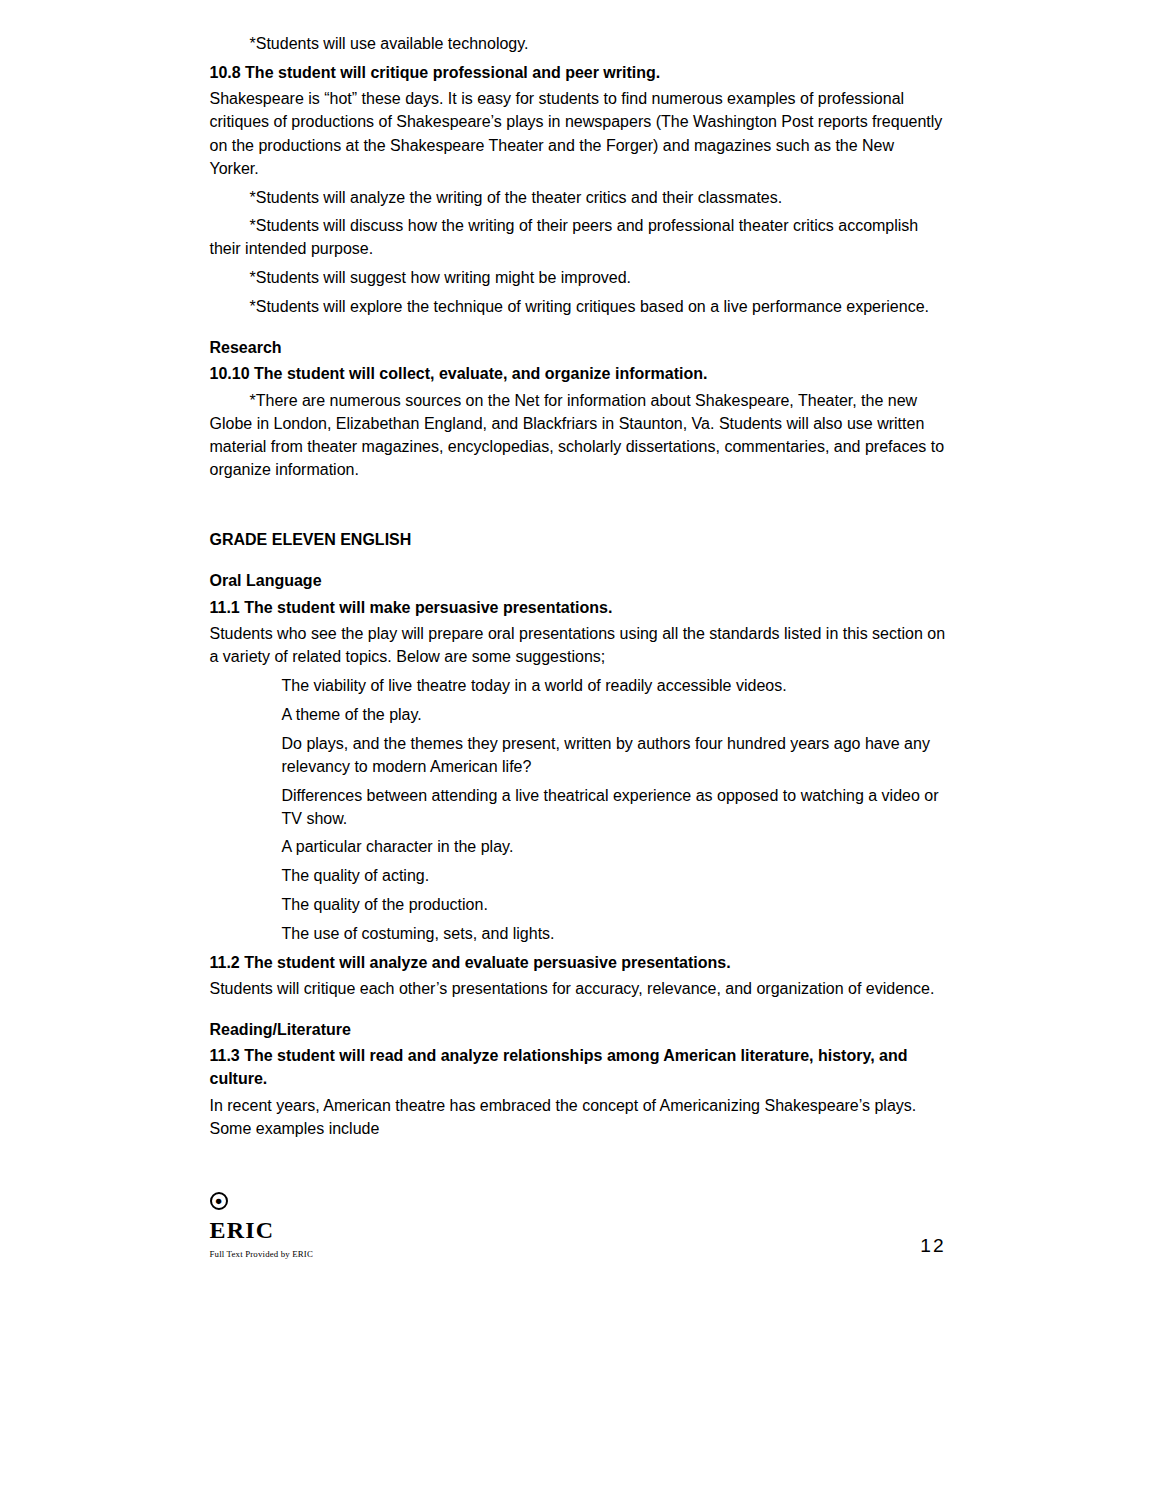*Students will use available technology.
10.8 The student will critique professional and peer writing.
Shakespeare is “hot” these days. It is easy for students to find numerous examples of professional critiques of productions of Shakespeare’s plays in newspapers (The Washington Post reports frequently on the productions at the Shakespeare Theater and the Forger) and magazines such as the New Yorker.
*Students will analyze the writing of the theater critics and their classmates.
*Students will discuss how the writing of their peers and professional theater critics accomplish their intended purpose.
*Students will suggest how writing might be improved.
*Students will explore the technique of writing critiques based on a live performance experience.
Research
10.10 The student will collect, evaluate, and organize information.
*There are numerous sources on the Net for information about Shakespeare, Theater, the new Globe in London, Elizabethan England, and Blackfriars in Staunton, Va. Students will also use written material from theater magazines, encyclopedias, scholarly dissertations, commentaries, and prefaces to organize information.
GRADE ELEVEN ENGLISH
Oral Language
11.1 The student will make persuasive presentations.
Students who see the play will prepare oral presentations using all the standards listed in this section on a variety of related topics. Below are some suggestions;
The viability of live theatre today in a world of readily accessible videos.
A theme of the play.
Do plays, and the themes they present, written by authors four hundred years ago have any relevancy to modern American life?
Differences between attending a live theatrical experience as opposed to watching a video or TV show.
A particular character in the play.
The quality of acting.
The quality of the production.
The use of costuming, sets, and lights.
11.2 The student will analyze and evaluate persuasive presentations.
Students will critique each other’s presentations for accuracy, relevance, and organization of evidence.
Reading/Literature
11.3 The student will read and analyze relationships among American literature, history, and culture.
In recent years, American theatre has embraced the concept of Americanizing Shakespeare’s plays. Some examples include
●
ERIC
Full Text Provided by ERIC
12